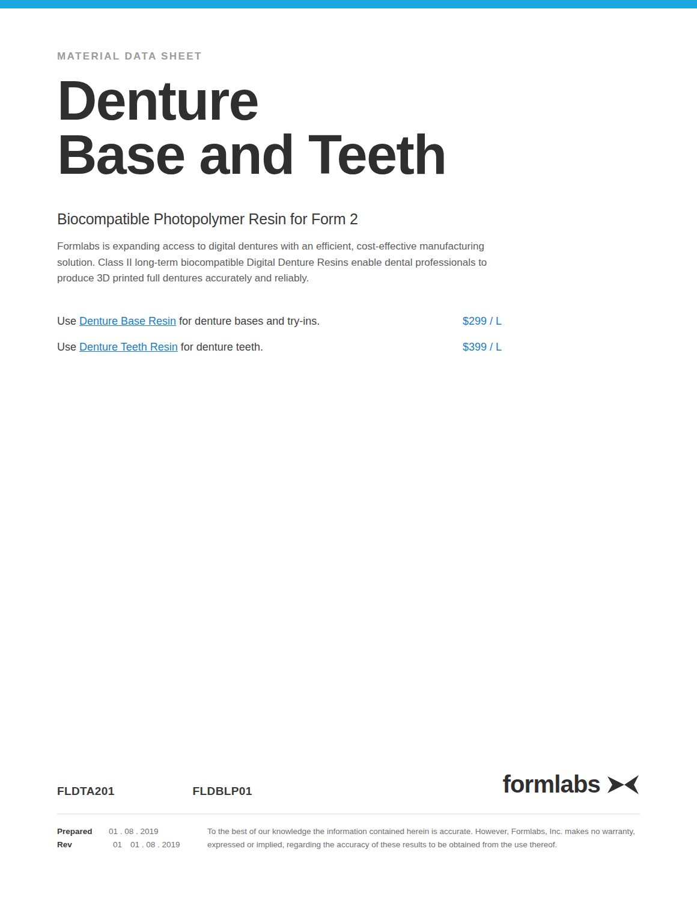Material Data Sheet
Denture
Base and Teeth
Biocompatible Photopolymer Resin for Form 2
Formlabs is expanding access to digital dentures with an efficient, cost-effective manufacturing solution. Class II long-term biocompatible Digital Denture Resins enable dental professionals to produce 3D printed full dentures accurately and reliably.
Use Denture Base Resin for denture bases and try-ins. $299 / L
Use Denture Teeth Resin for denture teeth. $399 / L
FLDTA201 FLDBLP01
formlabs
Prepared 01 . 08 . 2019
Rev 0101 . 08 . 2019
To the best of our knowledge the information contained herein is accurate. However, Formlabs, Inc. makes no warranty, expressed or implied, regarding the accuracy of these results to be obtained from the use thereof.